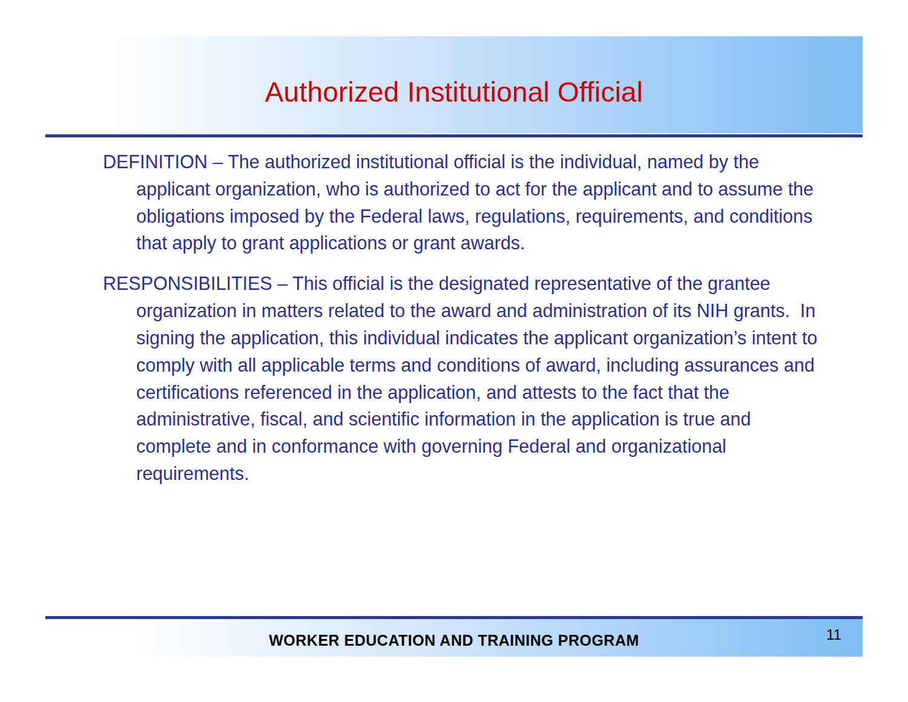Authorized Institutional Official
DEFINITION – The authorized institutional official is the individual, named by the applicant organization, who is authorized to act for the applicant and to assume the obligations imposed by the Federal laws, regulations, requirements, and conditions that apply to grant applications or grant awards.
RESPONSIBILITIES – This official is the designated representative of the grantee organization in matters related to the award and administration of its NIH grants. In signing the application, this individual indicates the applicant organization’s intent to comply with all applicable terms and conditions of award, including assurances and certifications referenced in the application, and attests to the fact that the administrative, fiscal, and scientific information in the application is true and complete and in conformance with governing Federal and organizational requirements.
WORKER EDUCATION AND TRAINING PROGRAM
11